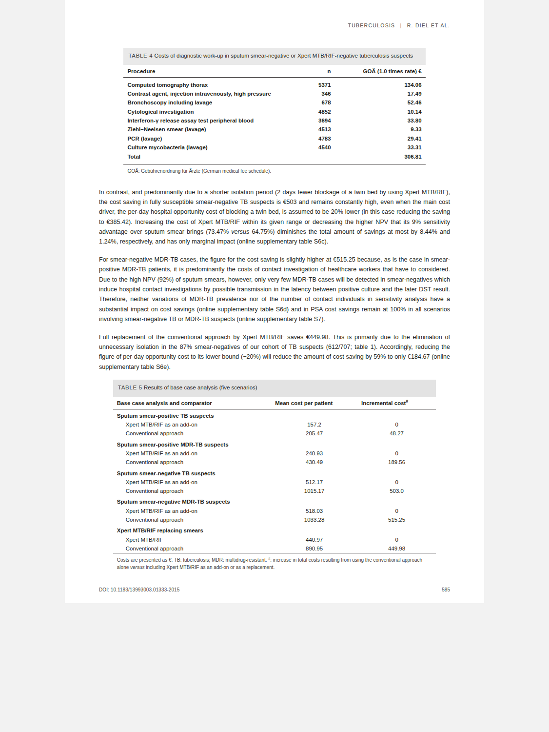TUBERCULOSIS | R. DIEL ET AL.
TABLE 4 Costs of diagnostic work-up in sputum smear-negative or Xpert MTB/RIF-negative tuberculosis suspects
| Procedure | n | GOÄ (1.0 times rate) € |
| --- | --- | --- |
| Computed tomography thorax | 5371 | 134.06 |
| Contrast agent, injection intravenously, high pressure | 346 | 17.49 |
| Bronchoscopy including lavage | 678 | 52.46 |
| Cytological investigation | 4852 | 10.14 |
| Interferon-γ release assay test peripheral blood | 3694 | 33.80 |
| Ziehl–Neelsen smear (lavage) | 4513 | 9.33 |
| PCR (lavage) | 4783 | 29.41 |
| Culture mycobacteria (lavage) | 4540 | 33.31 |
| Total | | 306.81 |
| GOÄ: Gebührenordnung für Ärzte (German medical fee schedule). |
In contrast, and predominantly due to a shorter isolation period (2 days fewer blockage of a twin bed by using Xpert MTB/RIF), the cost saving in fully susceptible smear-negative TB suspects is €503 and remains constantly high, even when the main cost driver, the per-day hospital opportunity cost of blocking a twin bed, is assumed to be 20% lower (in this case reducing the saving to €385.42). Increasing the cost of Xpert MTB/RIF within its given range or decreasing the higher NPV that its 9% sensitivity advantage over sputum smear brings (73.47% versus 64.75%) diminishes the total amount of savings at most by 8.44% and 1.24%, respectively, and has only marginal impact (online supplementary table S6c).
For smear-negative MDR-TB cases, the figure for the cost saving is slightly higher at €515.25 because, as is the case in smear-positive MDR-TB patients, it is predominantly the costs of contact investigation of healthcare workers that have to considered. Due to the high NPV (92%) of sputum smears, however, only very few MDR-TB cases will be detected in smear-negatives which induce hospital contact investigations by possible transmission in the latency between positive culture and the later DST result. Therefore, neither variations of MDR-TB prevalence nor of the number of contact individuals in sensitivity analysis have a substantial impact on cost savings (online supplementary table S6d) and in PSA cost savings remain at 100% in all scenarios involving smear-negative TB or MDR-TB suspects (online supplementary table S7).
Full replacement of the conventional approach by Xpert MTB/RIF saves €449.98. This is primarily due to the elimination of unnecessary isolation in the 87% smear-negatives of our cohort of TB suspects (612/707; table 1). Accordingly, reducing the figure of per-day opportunity cost to its lower bound (−20%) will reduce the amount of cost saving by 59% to only €184.67 (online supplementary table S6e).
TABLE 5 Results of base case analysis (five scenarios)
| Base case analysis and comparator | Mean cost per patient | Incremental cost # |
| --- | --- | --- |
| Sputum smear-positive TB suspects | | |
| Xpert MTB/RIF as an add-on | 157.2 | 0 |
| Conventional approach | 205.47 | 48.27 |
| Sputum smear-positive MDR-TB suspects | | |
| Xpert MTB/RIF as an add-on | 240.93 | 0 |
| Conventional approach | 430.49 | 189.56 |
| Sputum smear-negative TB suspects | | |
| Xpert MTB/RIF as an add-on | 512.17 | 0 |
| Conventional approach | 1015.17 | 503.0 |
| Sputum smear-negative MDR-TB suspects | | |
| Xpert MTB/RIF as an add-on | 518.03 | 0 |
| Conventional approach | 1033.28 | 515.25 |
| Xpert MTB/RIF replacing smears | | |
| Xpert MTB/RIF | 440.97 | 0 |
| Conventional approach | 890.95 | 449.98 |
| Costs are presented as €. TB: tuberculosis; MDR: multidrug-resistant. # : increase in total costs resulting from using the conventional approach alone versus including Xpert MTB/RIF as an add-on or as a replacement. |
DOI: 10.1183/13993003.01333-2015 585